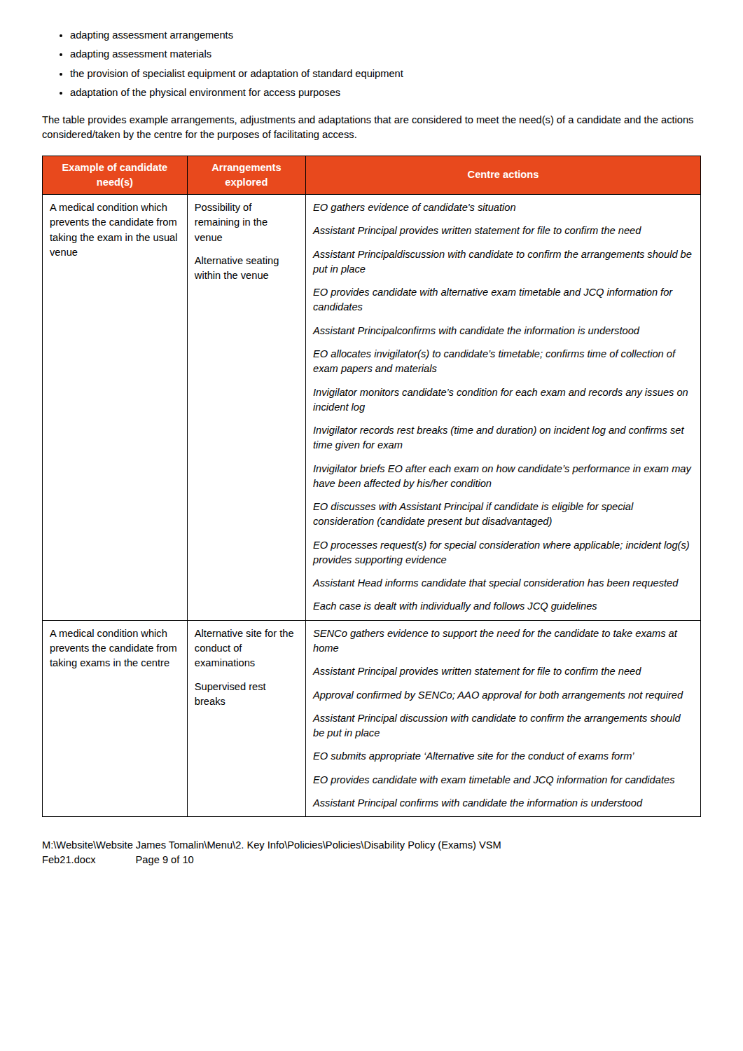adapting assessment arrangements
adapting assessment materials
the provision of specialist equipment or adaptation of standard equipment
adaptation of the physical environment for access purposes
The table provides example arrangements, adjustments and adaptations that are considered to meet the need(s) of a candidate and the actions considered/taken by the centre for the purposes of facilitating access.
| Example of candidate need(s) | Arrangements explored | Centre actions |
| --- | --- | --- |
| A medical condition which prevents the candidate from taking the exam in the usual venue | Possibility of remaining in the venue Alternative seating within the venue | EO gathers evidence of candidate's situation Assistant Principal provides written statement for file to confirm the need Assistant Principaldiscussion with candidate to confirm the arrangements should be put in place EO provides candidate with alternative exam timetable and JCQ information for candidates Assistant Principalconfirms with candidate the information is understood EO allocates invigilator(s) to candidate’s timetable; confirms time of collection of exam papers and materials Invigilator monitors candidate’s condition for each exam and records any issues on incident log Invigilator records rest breaks (time and duration) on incident log and confirms set time given for exam Invigilator briefs EO after each exam on how candidate’s performance in exam may have been affected by his/her condition EO discusses with Assistant Principal if candidate is eligible for special consideration (candidate present but disadvantaged) EO processes request(s) for special consideration where applicable; incident log(s) provides supporting evidence Assistant Head informs candidate that special consideration has been requested Each case is dealt with individually and follows JCQ guidelines |
| A medical condition which prevents the candidate from taking exams in the centre | Alternative site for the conduct of examinations Supervised rest breaks | SENCo gathers evidence to support the need for the candidate to take exams at home Assistant Principal provides written statement for file to confirm the need Approval confirmed by SENCo; AAO approval for both arrangements not required Assistant Principal discussion with candidate to confirm the arrangements should be put in place EO submits appropriate ‘Alternative site for the conduct of exams form’ EO provides candidate with exam timetable and JCQ information for candidates Assistant Principal confirms with candidate the information is understood |
M:\Website\Website James Tomalin\Menu\2. Key Info\Policies\Policies\Disability Policy (Exams) VSM Feb21.docx Page 9 of 10